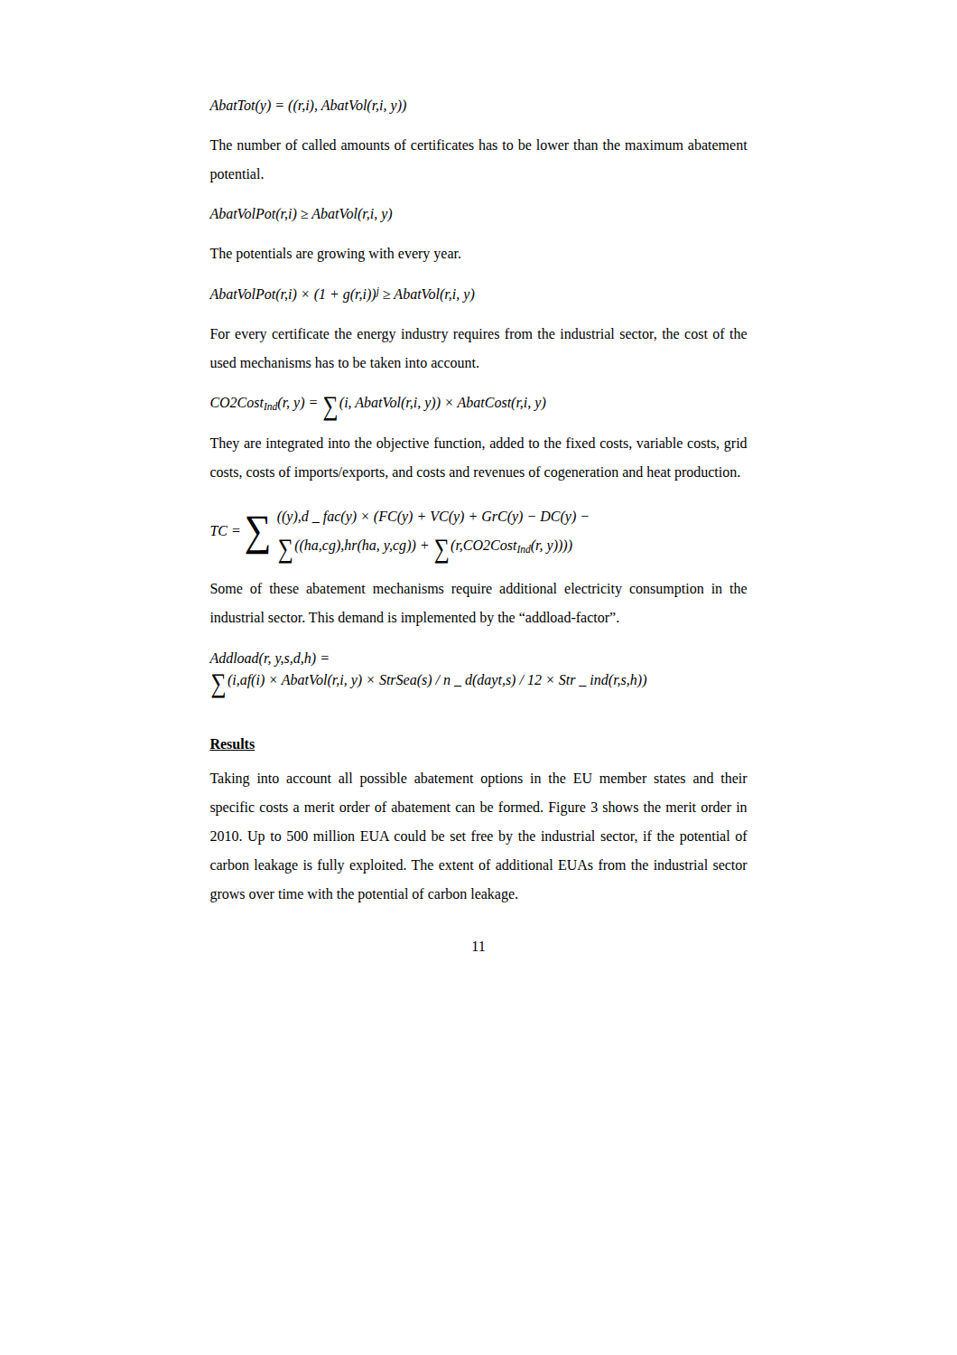AbatTot(y) = ((r,i), AbatVol(r,i, y))
The number of called amounts of certificates has to be lower than the maximum abatement potential.
AbatVolPot(r,i) ≥ AbatVol(r,i, y)
The potentials are growing with every year.
AbatVolPot(r,i) × (1 + g(r,i))j ≥ AbatVol(r,i, y)
For every certificate the energy industry requires from the industrial sector, the cost of the used mechanisms has to be taken into account.
CO2CostInd(r, y) = ∑(i, AbatVol(r,i, y)) × AbatCost(r,i, y)
They are integrated into the objective function, added to the fixed costs, variable costs, grid costs, costs of imports/exports, and costs and revenues of cogeneration and heat production.
TC = ∑ ((y),d _ fac(y) × (FC(y) + VC(y) + GrC(y) − DC(y) − ∑((ha,cg),hr(ha, y,cg)) + ∑(r,CO2CostInd(r, y))))
Some of these abatement mechanisms require additional electricity consumption in the industrial sector. This demand is implemented by the “addload-factor”.
Addload(r, y,s,d,h) = ∑(i,af(i) × AbatVol(r,i, y) × StrSea(s) / n _ d(dayt,s) / 12 × Str _ ind(r,s,h))
Results
Taking into account all possible abatement options in the EU member states and their specific costs a merit order of abatement can be formed. Figure 3 shows the merit order in 2010. Up to 500 million EUA could be set free by the industrial sector, if the potential of carbon leakage is fully exploited. The extent of additional EUAs from the industrial sector grows over time with the potential of carbon leakage.
11